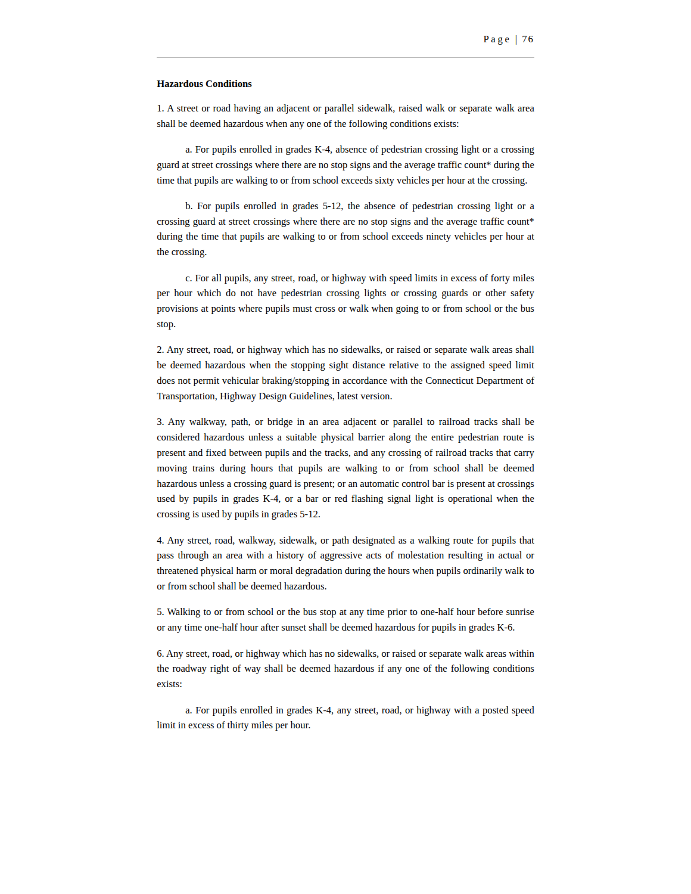Page | 76
Hazardous Conditions
1. A street or road having an adjacent or parallel sidewalk, raised walk or separate walk area shall be deemed hazardous when any one of the following conditions exists:
a. For pupils enrolled in grades K-4, absence of pedestrian crossing light or a crossing guard at street crossings where there are no stop signs and the average traffic count* during the time that pupils are walking to or from school exceeds sixty vehicles per hour at the crossing.
b. For pupils enrolled in grades 5-12, the absence of pedestrian crossing light or a crossing guard at street crossings where there are no stop signs and the average traffic count* during the time that pupils are walking to or from school exceeds ninety vehicles per hour at the crossing.
c. For all pupils, any street, road, or highway with speed limits in excess of forty miles per hour which do not have pedestrian crossing lights or crossing guards or other safety provisions at points where pupils must cross or walk when going to or from school or the bus stop.
2. Any street, road, or highway which has no sidewalks, or raised or separate walk areas shall be deemed hazardous when the stopping sight distance relative to the assigned speed limit does not permit vehicular braking/stopping in accordance with the Connecticut Department of Transportation, Highway Design Guidelines, latest version.
3. Any walkway, path, or bridge in an area adjacent or parallel to railroad tracks shall be considered hazardous unless a suitable physical barrier along the entire pedestrian route is present and fixed between pupils and the tracks, and any crossing of railroad tracks that carry moving trains during hours that pupils are walking to or from school shall be deemed hazardous unless a crossing guard is present; or an automatic control bar is present at crossings used by pupils in grades K-4, or a bar or red flashing signal light is operational when the crossing is used by pupils in grades 5-12.
4. Any street, road, walkway, sidewalk, or path designated as a walking route for pupils that pass through an area with a history of aggressive acts of molestation resulting in actual or threatened physical harm or moral degradation during the hours when pupils ordinarily walk to or from school shall be deemed hazardous.
5. Walking to or from school or the bus stop at any time prior to one-half hour before sunrise or any time one-half hour after sunset shall be deemed hazardous for pupils in grades K-6.
6. Any street, road, or highway which has no sidewalks, or raised or separate walk areas within the roadway right of way shall be deemed hazardous if any one of the following conditions exists:
a. For pupils enrolled in grades K-4, any street, road, or highway with a posted speed limit in excess of thirty miles per hour.